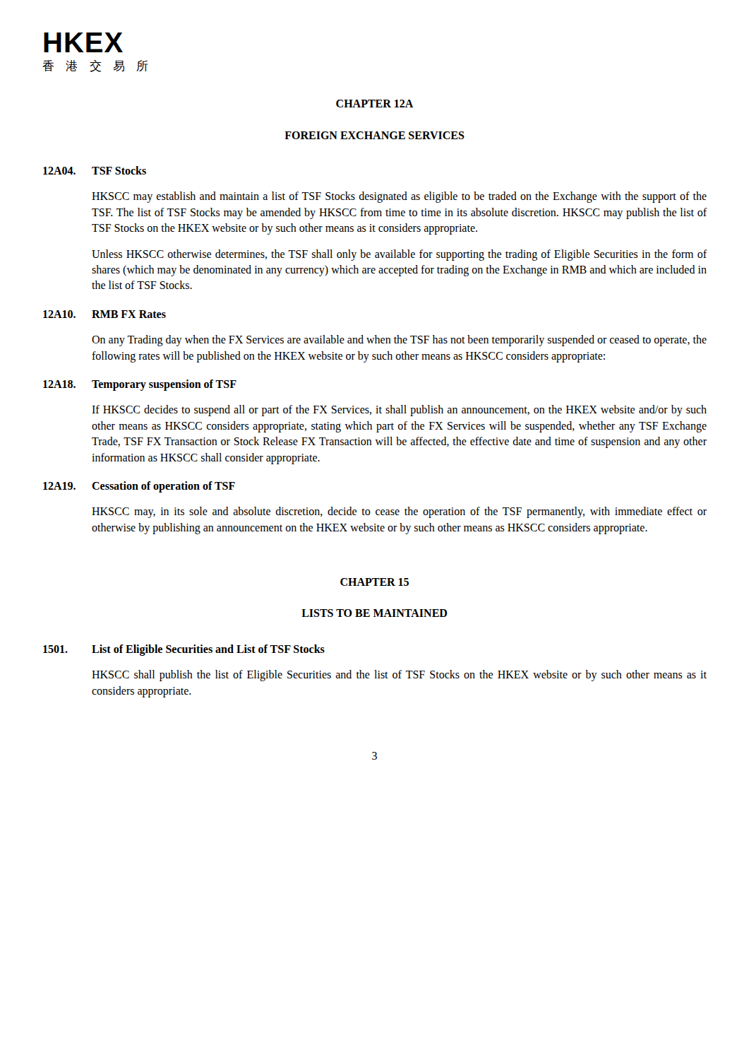HKEX
香 港 交 易 所
CHAPTER 12A
FOREIGN EXCHANGE SERVICES
12A04.
TSF Stocks
HKSCC may establish and maintain a list of TSF Stocks designated as eligible to be traded on the Exchange with the support of the TSF. The list of TSF Stocks may be amended by HKSCC from time to time in its absolute discretion. HKSCC may publish the list of TSF Stocks on the HKEX website or by such other means as it considers appropriate.
Unless HKSCC otherwise determines, the TSF shall only be available for supporting the trading of Eligible Securities in the form of shares (which may be denominated in any currency) which are accepted for trading on the Exchange in RMB and which are included in the list of TSF Stocks.
12A10.
RMB FX Rates
On any Trading day when the FX Services are available and when the TSF has not been temporarily suspended or ceased to operate, the following rates will be published on the HKEX website or by such other means as HKSCC considers appropriate:
12A18.
Temporary suspension of TSF
If HKSCC decides to suspend all or part of the FX Services, it shall publish an announcement, on the HKEX website and/or by such other means as HKSCC considers appropriate, stating which part of the FX Services will be suspended, whether any TSF Exchange Trade, TSF FX Transaction or Stock Release FX Transaction will be affected, the effective date and time of suspension and any other information as HKSCC shall consider appropriate.
12A19.
Cessation of operation of TSF
HKSCC may, in its sole and absolute discretion, decide to cease the operation of the TSF permanently, with immediate effect or otherwise by publishing an announcement on the HKEX website or by such other means as HKSCC considers appropriate.
CHAPTER 15
LISTS TO BE MAINTAINED
1501.
List of Eligible Securities and List of TSF Stocks
HKSCC shall publish the list of Eligible Securities and the list of TSF Stocks on the HKEX website or by such other means as it considers appropriate.
3